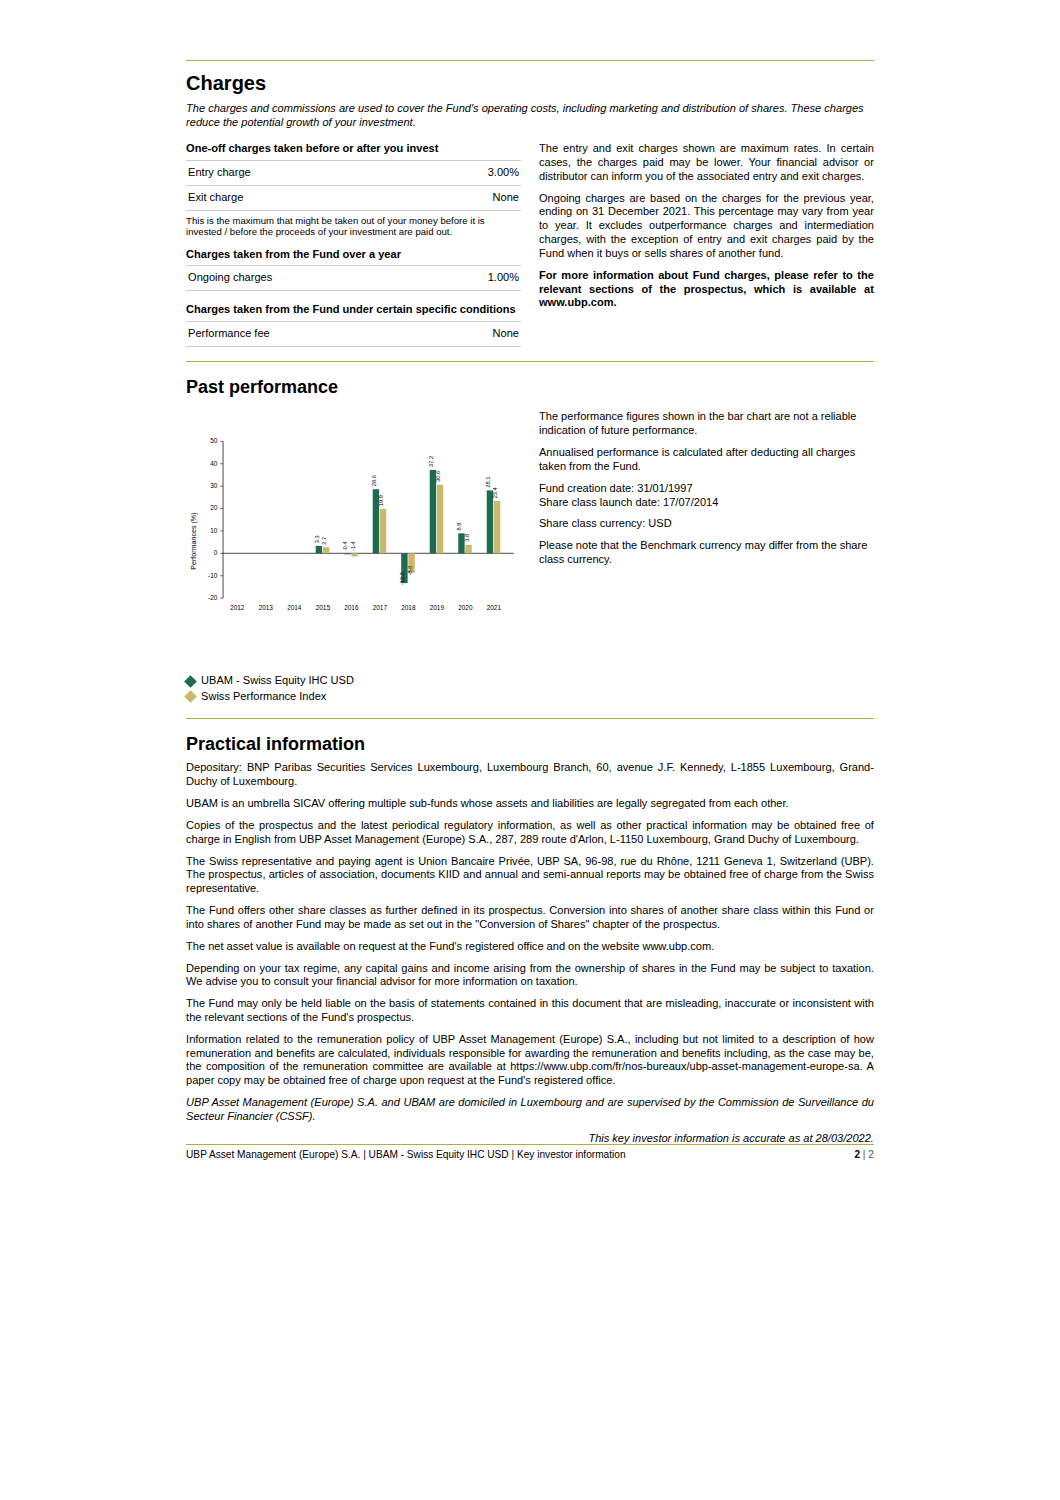Charges
The charges and commissions are used to cover the Fund's operating costs, including marketing and distribution of shares. These charges reduce the potential growth of your investment.
One-off charges taken before or after you invest
| Entry charge | 3.00% |
| Exit charge | None |
This is the maximum that might be taken out of your money before it is invested / before the proceeds of your investment are paid out.
Charges taken from the Fund over a year
| Ongoing charges | 1.00% |
Charges taken from the Fund under certain specific conditions
| Performance fee | None |
The entry and exit charges shown are maximum rates. In certain cases, the charges paid may be lower. Your financial advisor or distributor can inform you of the associated entry and exit charges.
Ongoing charges are based on the charges for the previous year, ending on 31 December 2021. This percentage may vary from year to year. It excludes outperformance charges and intermediation charges, with the exception of entry and exit charges paid by the Fund when it buys or sells shares of another fund.
For more information about Fund charges, please refer to the relevant sections of the prospectus, which is available at www.ubp.com.
Past performance
Performances (%) 50 40 30 20 10 0 -10 -20 2012 2013 2014 2015 2016 2017 2018 2019 2020 2021 3.3 2.7 -0.4 -1.4 28.6 19.9 -13.3 -8.6 37.2 30.6 8.9 3.8 28.1 23.4
UBAM - Swiss Equity IHC USD
Swiss Performance Index
The performance figures shown in the bar chart are not a reliable indication of future performance.
Annualised performance is calculated after deducting all charges taken from the Fund.
Fund creation date: 31/01/1997
Share class launch date: 17/07/2014
Share class currency: USD
Please note that the Benchmark currency may differ from the share class currency.
Practical information
Depositary: BNP Paribas Securities Services Luxembourg, Luxembourg Branch, 60, avenue J.F. Kennedy, L-1855 Luxembourg, Grand-Duchy of Luxembourg.
UBAM is an umbrella SICAV offering multiple sub-funds whose assets and liabilities are legally segregated from each other.
Copies of the prospectus and the latest periodical regulatory information, as well as other practical information may be obtained free of charge in English from UBP Asset Management (Europe) S.A., 287, 289 route d'Arlon, L-1150 Luxembourg, Grand Duchy of Luxembourg.
The Swiss representative and paying agent is Union Bancaire Privée, UBP SA, 96-98, rue du Rhône, 1211 Geneva 1, Switzerland (UBP). The prospectus, articles of association, documents KIID and annual and semi-annual reports may be obtained free of charge from the Swiss representative.
The Fund offers other share classes as further defined in its prospectus. Conversion into shares of another share class within this Fund or into shares of another Fund may be made as set out in the "Conversion of Shares" chapter of the prospectus.
The net asset value is available on request at the Fund's registered office and on the website www.ubp.com.
Depending on your tax regime, any capital gains and income arising from the ownership of shares in the Fund may be subject to taxation. We advise you to consult your financial advisor for more information on taxation.
The Fund may only be held liable on the basis of statements contained in this document that are misleading, inaccurate or inconsistent with the relevant sections of the Fund's prospectus.
Information related to the remuneration policy of UBP Asset Management (Europe) S.A., including but not limited to a description of how remuneration and benefits are calculated, individuals responsible for awarding the remuneration and benefits including, as the case may be, the composition of the remuneration committee are available at https://www.ubp.com/fr/nos-bureaux/ubp-asset-management-europe-sa. A paper copy may be obtained free of charge upon request at the Fund's registered office.
UBP Asset Management (Europe) S.A. and UBAM are domiciled in Luxembourg and are supervised by the Commission de Surveillance du Secteur Financier (CSSF).
This key investor information is accurate as at 28/03/2022.
UBP Asset Management (Europe) S.A. | UBAM - Swiss Equity IHC USD | Key investor information
2 | 2